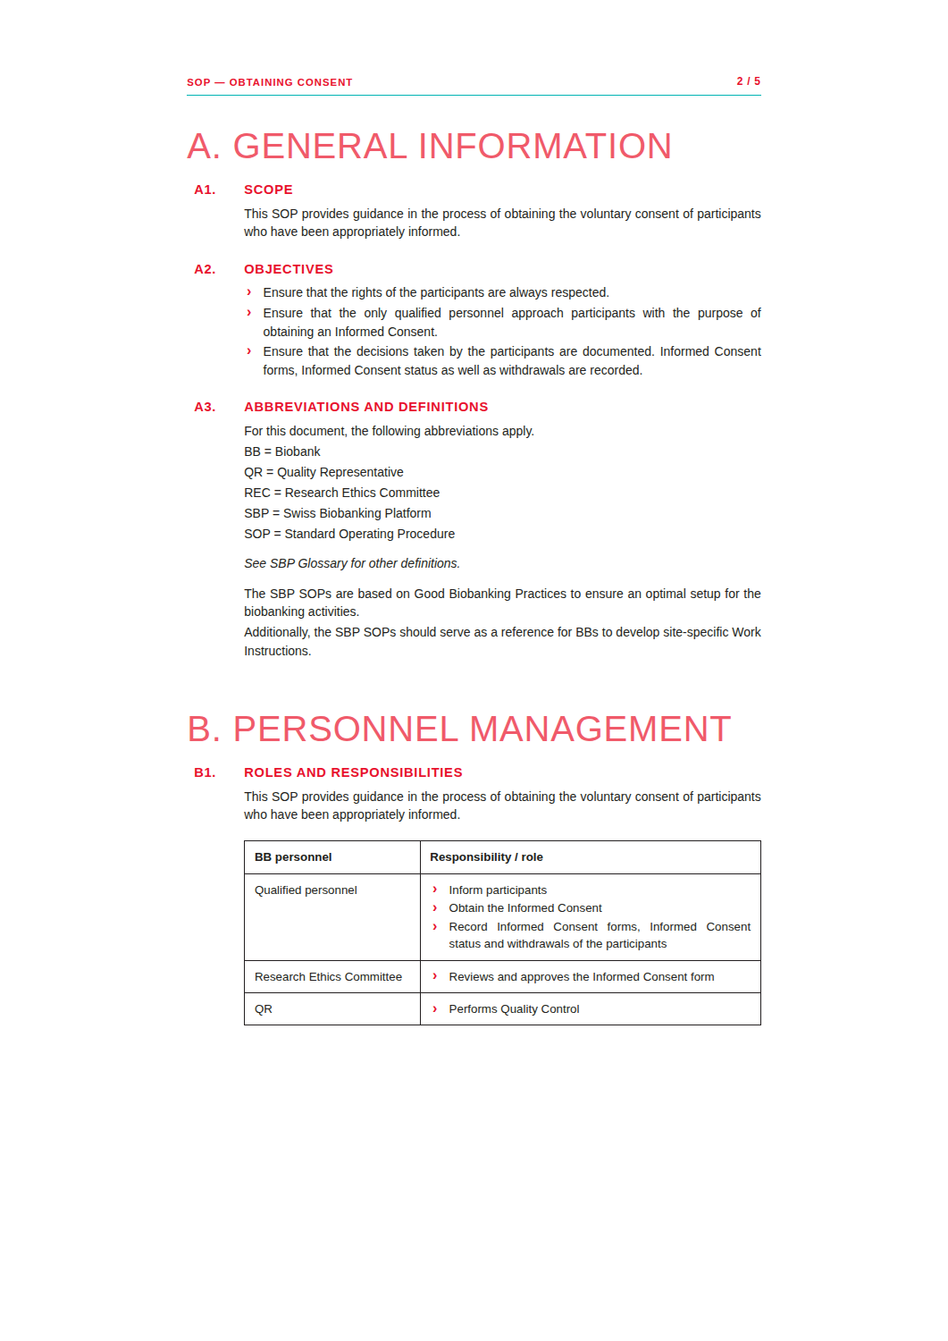SOP — Obtaining Consent
2 / 5
A. GENERAL INFORMATION
A1.
Scope
This SOP provides guidance in the process of obtaining the voluntary consent of participants who have been appropriately informed.
A2.
Objectives
Ensure that the rights of the participants are always respected.
Ensure that the only qualified personnel approach participants with the purpose of obtaining an Informed Consent.
Ensure that the decisions taken by the participants are documented. Informed Consent forms, Informed Consent status as well as withdrawals are recorded.
A3.
Abbreviations and definitions
For this document, the following abbreviations apply.
BB = Biobank
QR = Quality Representative
REC = Research Ethics Committee
SBP = Swiss Biobanking Platform
SOP = Standard Operating Procedure
See SBP Glossary for other definitions.
The SBP SOPs are based on Good Biobanking Practices to ensure an optimal setup for the biobanking activities.
Additionally, the SBP SOPs should serve as a reference for BBs to develop site-specific Work Instructions.
B. PERSONNEL MANAGEMENT
B1.
Roles and responsibilities
This SOP provides guidance in the process of obtaining the voluntary consent of participants who have been appropriately informed.
| BB personnel | Responsibility / role |
| --- | --- |
| Qualified personnel | Inform participants Obtain the Informed Consent Record Informed Consent forms, Informed Consent status and withdrawals of the participants |
| Research Ethics Committee | Reviews and approves the Informed Consent form |
| QR | Performs Quality Control |